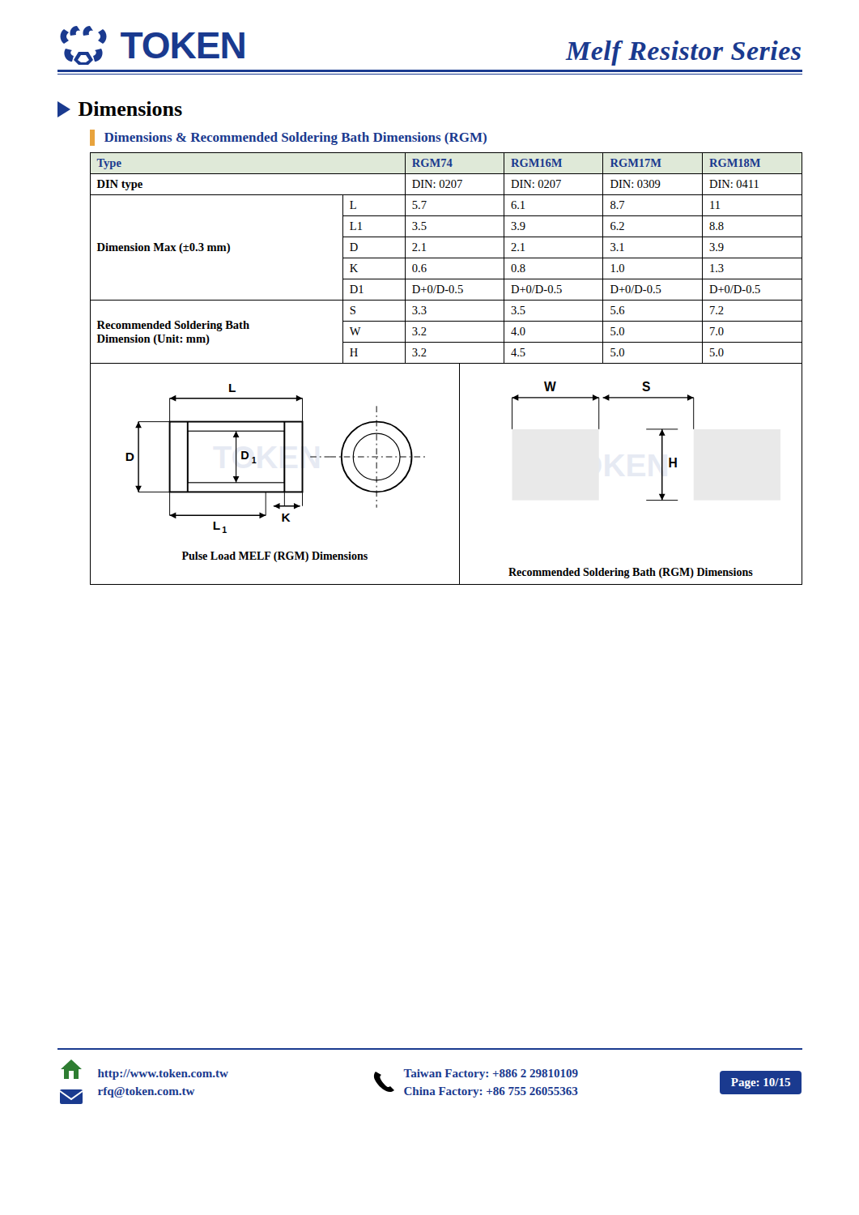TOKEN
Melf Resistor Series
Dimensions
Dimensions & Recommended Soldering Bath Dimensions (RGM)
| Type | RGM74 | RGM16M | RGM17M | RGM18M |
| --- | --- | --- | --- | --- |
| DIN type | DIN: 0207 | DIN: 0207 | DIN: 0309 | DIN: 0411 |
| Dimension Max (±0.3 mm) | L | 5.7 | 6.1 | 8.7 | 11 |
| L1 | 3.5 | 3.9 | 6.2 | 8.8 |
| D | 2.1 | 2.1 | 3.1 | 3.9 |
| K | 0.6 | 0.8 | 1.0 | 1.3 |
| D1 | D+0/D-0.5 | D+0/D-0.5 | D+0/D-0.5 | D+0/D-0.5 |
| Recommended Soldering Bath Dimension (Unit: mm) | S | 3.3 | 3.5 | 5.6 | 7.2 |
| W | 3.2 | 4.0 | 5.0 | 7.0 |
| H | 3.2 | 4.5 | 5.0 | 5.0 |
TOKEN L D D 1 L 1 K
Pulse Load MELF (RGM) Dimensions
TOKEN W S H
Recommended Soldering Bath (RGM) Dimensions
http://www.token.com.tw
rfq@token.com.tw
Taiwan Factory: +886 2 29810109
China Factory: +86 755 26055363
Page: 10/15